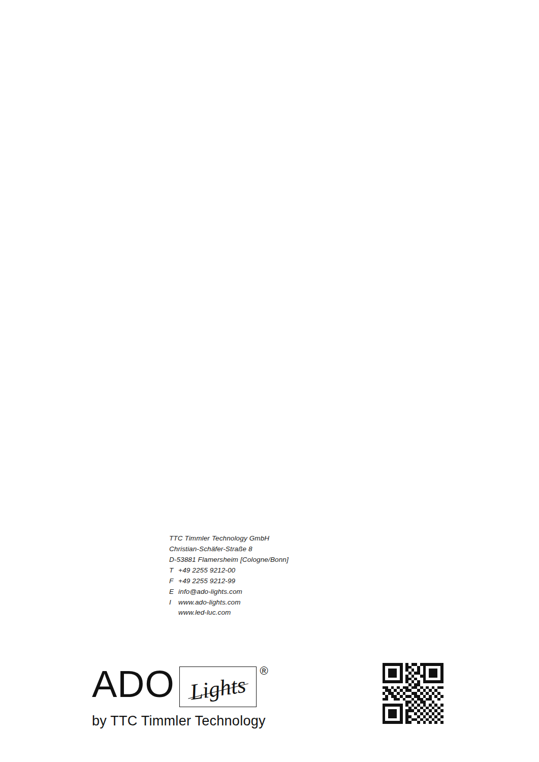TTC Timmler Technology GmbH Christian-Schäfer-Straße 8 D-53881 Flamersheim [Cologne/Bonn] T+49 2255 9212-00 F+49 2255 9212-99 Einfo@ado-lights.com Iwww.ado-lights.com www.led-luc.com
ADO Lights ®
by TTC Timmler Technology